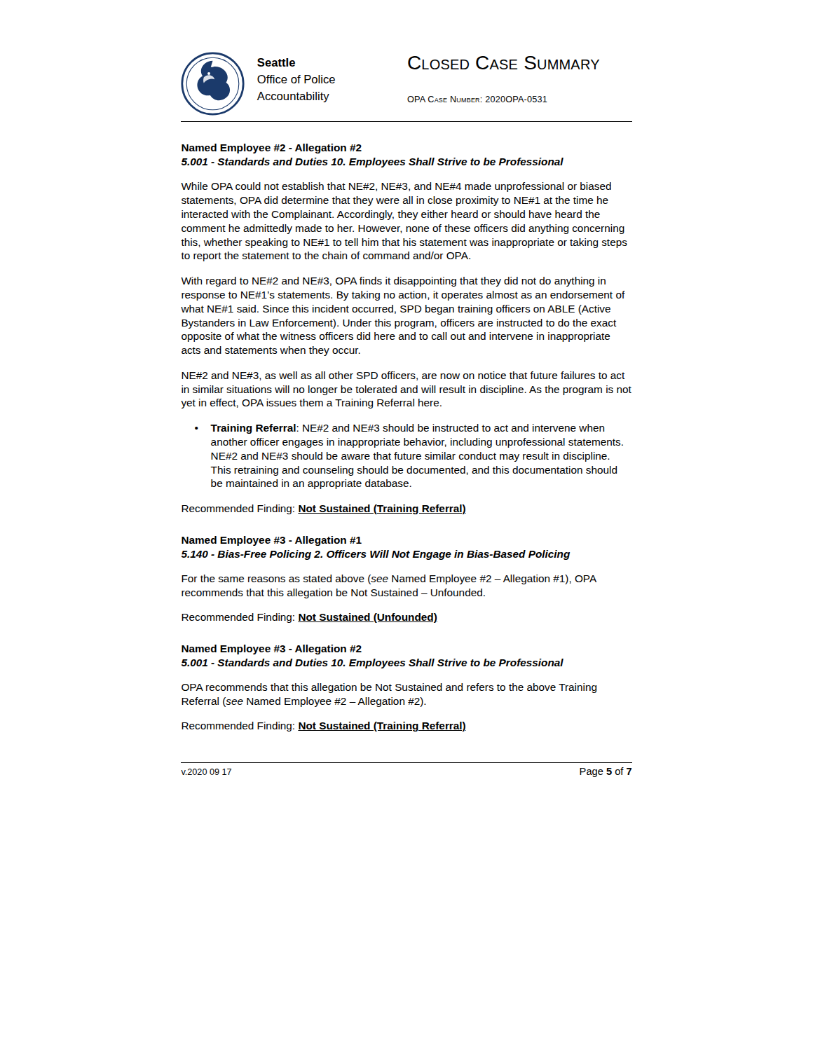Seattle
Office of Police
Accountability
Closed Case Summary
OPA Case Number: 2020OPA-0531
Named Employee #2 - Allegation #2
5.001 - Standards and Duties 10. Employees Shall Strive to be Professional
While OPA could not establish that NE#2, NE#3, and NE#4 made unprofessional or biased statements, OPA did determine that they were all in close proximity to NE#1 at the time he interacted with the Complainant. Accordingly, they either heard or should have heard the comment he admittedly made to her. However, none of these officers did anything concerning this, whether speaking to NE#1 to tell him that his statement was inappropriate or taking steps to report the statement to the chain of command and/or OPA.
With regard to NE#2 and NE#3, OPA finds it disappointing that they did not do anything in response to NE#1’s statements. By taking no action, it operates almost as an endorsement of what NE#1 said. Since this incident occurred, SPD began training officers on ABLE (Active Bystanders in Law Enforcement). Under this program, officers are instructed to do the exact opposite of what the witness officers did here and to call out and intervene in inappropriate acts and statements when they occur.
NE#2 and NE#3, as well as all other SPD officers, are now on notice that future failures to act in similar situations will no longer be tolerated and will result in discipline. As the program is not yet in effect, OPA issues them a Training Referral here.
Training Referral: NE#2 and NE#3 should be instructed to act and intervene when another officer engages in inappropriate behavior, including unprofessional statements. NE#2 and NE#3 should be aware that future similar conduct may result in discipline. This retraining and counseling should be documented, and this documentation should be maintained in an appropriate database.
Recommended Finding: Not Sustained (Training Referral)
Named Employee #3 - Allegation #1
5.140 - Bias-Free Policing 2. Officers Will Not Engage in Bias-Based Policing
For the same reasons as stated above (see Named Employee #2 – Allegation #1), OPA recommends that this allegation be Not Sustained – Unfounded.
Recommended Finding: Not Sustained (Unfounded)
Named Employee #3 - Allegation #2
5.001 - Standards and Duties 10. Employees Shall Strive to be Professional
OPA recommends that this allegation be Not Sustained and refers to the above Training Referral (see Named Employee #2 – Allegation #2).
Recommended Finding: Not Sustained (Training Referral)
v.2020 09 17
Page 5 of 7